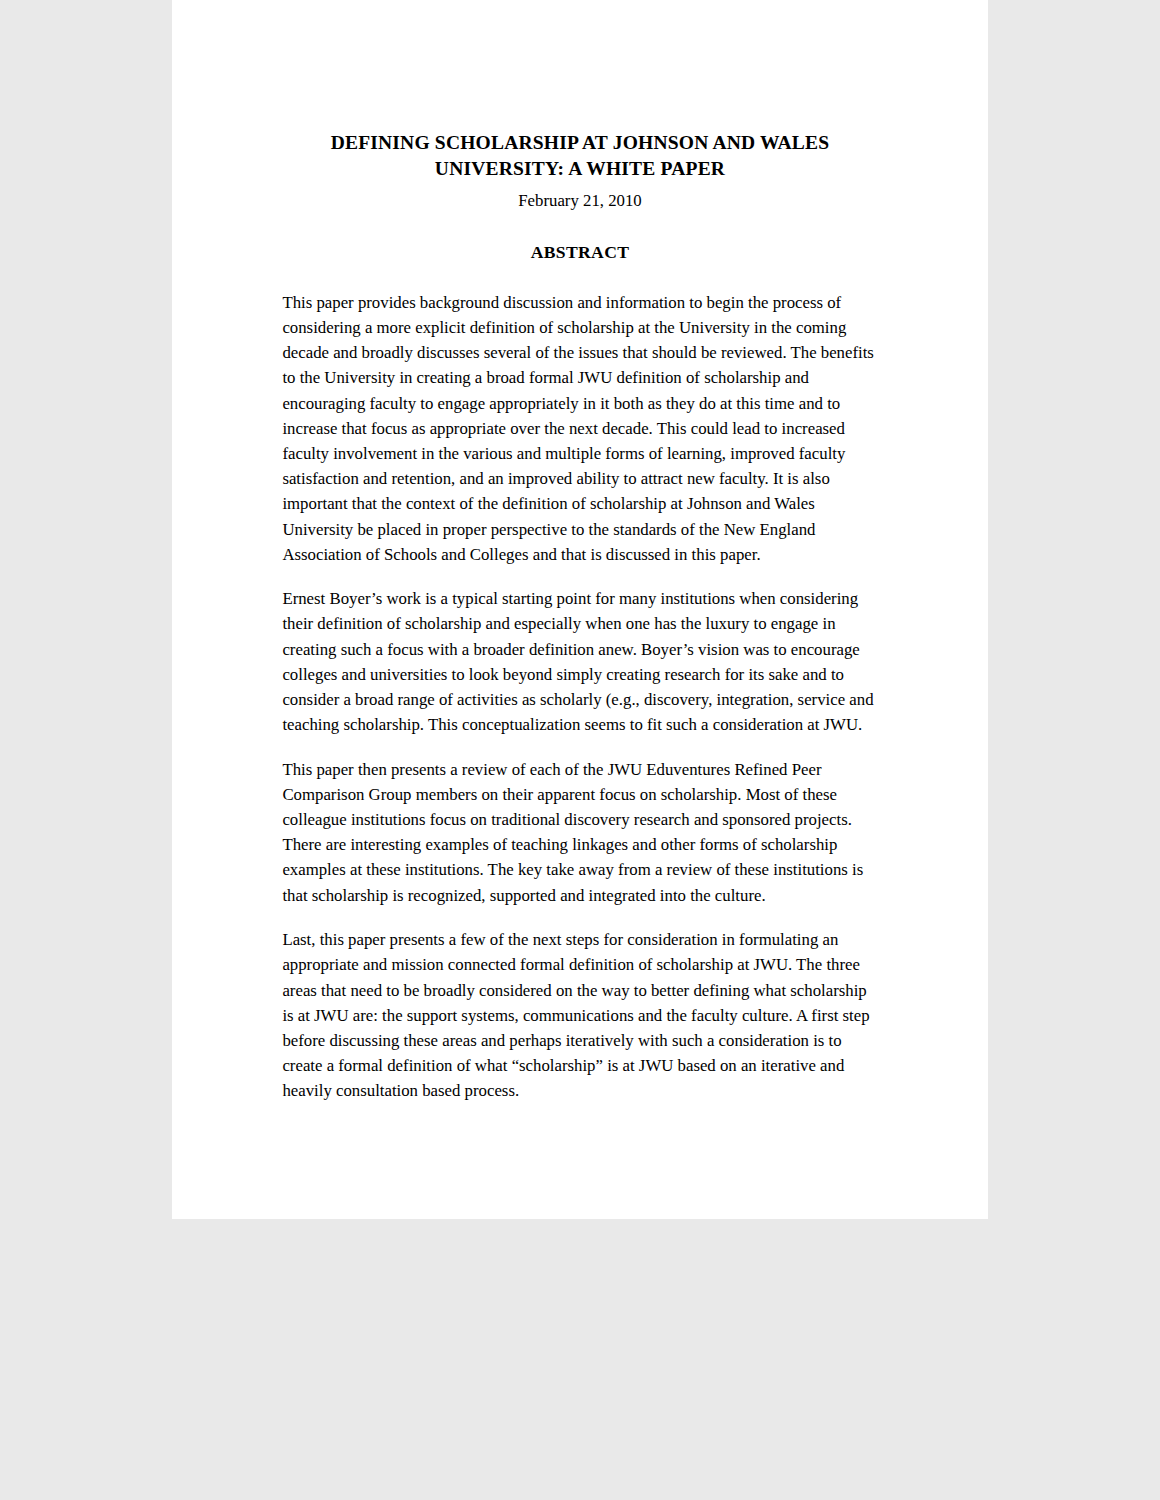Defining Scholarship at Johnson and Wales
University: A White Paper
February 21, 2010
Abstract
This paper provides background discussion and information to begin the process of considering a more explicit definition of scholarship at the University in the coming decade and broadly discusses several of the issues that should be reviewed. The benefits to the University in creating a broad formal JWU definition of scholarship and encouraging faculty to engage appropriately in it both as they do at this time and to increase that focus as appropriate over the next decade. This could lead to increased faculty involvement in the various and multiple forms of learning, improved faculty satisfaction and retention, and an improved ability to attract new faculty. It is also important that the context of the definition of scholarship at Johnson and Wales University be placed in proper perspective to the standards of the New England Association of Schools and Colleges and that is discussed in this paper.
Ernest Boyer’s work is a typical starting point for many institutions when considering their definition of scholarship and especially when one has the luxury to engage in creating such a focus with a broader definition anew. Boyer’s vision was to encourage colleges and universities to look beyond simply creating research for its sake and to consider a broad range of activities as scholarly (e.g., discovery, integration, service and teaching scholarship. This conceptualization seems to fit such a consideration at JWU.
This paper then presents a review of each of the JWU Eduventures Refined Peer Comparison Group members on their apparent focus on scholarship. Most of these colleague institutions focus on traditional discovery research and sponsored projects. There are interesting examples of teaching linkages and other forms of scholarship examples at these institutions. The key take away from a review of these institutions is that scholarship is recognized, supported and integrated into the culture.
Last, this paper presents a few of the next steps for consideration in formulating an appropriate and mission connected formal definition of scholarship at JWU. The three areas that need to be broadly considered on the way to better defining what scholarship is at JWU are: the support systems, communications and the faculty culture. A first step before discussing these areas and perhaps iteratively with such a consideration is to create a formal definition of what “scholarship” is at JWU based on an iterative and heavily consultation based process.